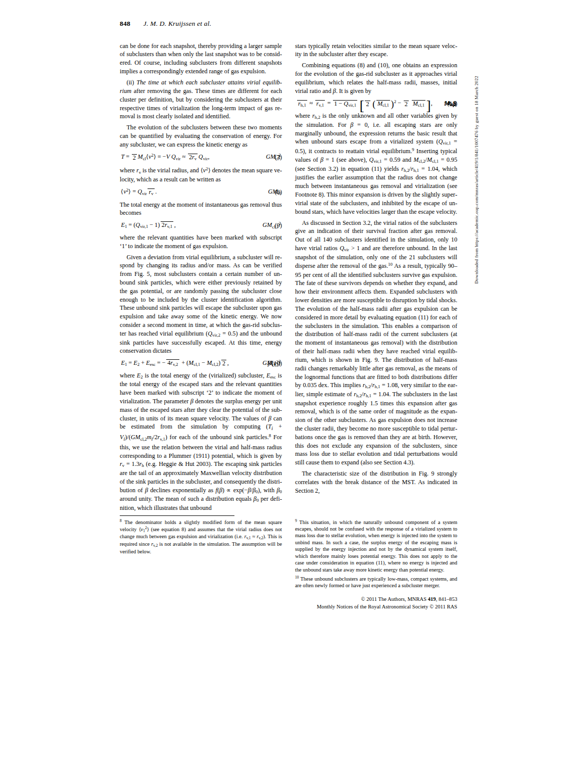Downloaded from https://academic.oup.com/mnras/article/419/1/841/1007476 by guest on 18 March 2022
848 J. M. D. Kruijssen et al.
can be done for each snapshot, thereby providing a larger sample of subclusters than when only the last snapshot was to be considered. Of course, including subclusters from different snapshots implies a correspondingly extended range of gas expulsion.
(ii) The time at which each subcluster attains virial equilibrium after removing the gas. These times are different for each cluster per definition, but by considering the subclusters at their respective times of virialization the long-term impact of gas removal is most clearly isolated and identified.
The evolution of the subclusters between these two moments can be quantified by evaluating the conservation of energy. For any subcluster, we can express the kinetic energy as
T = 12 Mcl⟨v 2⟩ ≡ −V Q vir ≈ GM cl 22rv Qvir,(7)
where rv is the virial radius, and ⟨v 2⟩ denotes the mean square velocity, which as a result can be written as
⟨v 2⟩ = Qvir GM cl rv.(8)
The total energy at the moment of instantaneous gas removal thus becomes
E 1 = (Qvir,1 − 1)GM cl,122rv,1,(9)
where the relevant quantities have been marked with subscript ‘1’ to indicate the moment of gas expulsion.
Given a deviation from virial equilibrium, a subcluster will respond by changing its radius and/or mass. As can be verified from Fig. 5, most subclusters contain a certain number of unbound sink particles, which were either previously retained by the gas potential, or are randomly passing the subcluster close enough to be included by the cluster identification algorithm. These unbound sink particles will escape the subcluster upon gas expulsion and take away some of the kinetic energy. We now consider a second moment in time, at which the gas-rid subcluster has reached virial equilibrium (Qvir,2 = 0.5) and the unbound sink particles have successfully escaped. At this time, energy conservation dictates
E 1 = E 2 + Eesc = −GM cl,224rv,2 + (Mcl,1 − Mcl,2)β⟨v 2⟩2,(10)
where E 2 is the total energy of the (virialized) subcluster, Eesc is the total energy of the escaped stars and the relevant quantities have been marked with subscript ‘2’ to indicate the moment of virialization. The parameter β denotes the surplus energy per unit mass of the escaped stars after they clear the potential of the subcluster, in units of its mean square velocity. The values of β can be estimated from the simulation by computing (Ti + Vi)/(GM cl,2 mi/2rv,1) for each of the unbound sink particles.8 For this, we use the relation between the virial and half-mass radius corresponding to a Plummer (1911) potential, which is given by rv = 1.3rh (e.g. Heggie & Hut 2003). The escaping sink particles are the tail of an approximately Maxwellian velocity distribution of the sink particles in the subcluster, and consequently the distribution of β declines exponentially as f(β) ∝ exp(−β/β 0), with β 0 around unity. The mean of such a distribution equals β 0 per definition, which illustrates that unbound
stars typically retain velocities similar to the mean square velocity in the subcluster after they escape.
Combining equations (8) and (10), one obtains an expression for the evolution of the gas-rid subcluster as it approaches virial equilibrium, which relates the half-mass radii, masses, initial virial ratio and β. It is given by
rh,2 rh,1 ≈ rv,2 rv,1 = 11 − Qvir,1 [1 + β 2 (Mcl,2 Mcl,1) 2 − β 2 Mcl,2 Mcl,1],(11)
where rh,2 is the only unknown and all other variables given by the simulation. For β = 0, i.e. all escaping stars are only marginally unbound, the expression returns the basic result that when unbound stars escape from a virialized system (Qvir,1 = 0.5), it contracts to reattain virial equilibrium.9 Inserting typical values of β = 1 (see above), Qvir,1 = 0.59 and Mcl,2/Mcl,1 = 0.95 (see Section 3.2) in equation (11) yields rh,2/rh,1 = 1.04, which justifies the earlier assumption that the radius does not change much between instantaneous gas removal and virialization (see Footnote 8). This minor expansion is driven by the slightly supervirial state of the subclusters, and inhibited by the escape of unbound stars, which have velocities larger than the escape velocity.
As discussed in Section 3.2, the virial ratios of the subclusters give an indication of their survival fraction after gas removal. Out of all 140 subclusters identified in the simulation, only 10 have virial ratios Qvir > 1 and are therefore unbound. In the last snapshot of the simulation, only one of the 21 subclusters will disperse after the removal of the gas.10 As a result, typically 90–95 per cent of all the identified subclusters survive gas expulsion. The fate of these survivors depends on whether they expand, and how their environment affects them. Expanded subclusters with lower densities are more susceptible to disruption by tidal shocks. The evolution of the half-mass radii after gas expulsion can be considered in more detail by evaluating equation (11) for each of the subclusters in the simulation. This enables a comparison of the distribution of half-mass radii of the current subclusters (at the moment of instantaneous gas removal) with the distribution of their half-mass radii when they have reached virial equilibrium, which is shown in Fig. 9. The distribution of half-mass radii changes remarkably little after gas removal, as the means of the lognormal functions that are fitted to both distributions differ by 0.035 dex. This implies rh,2/rh,1 = 1.08, very similar to the earlier, simple estimate of rh,2/rh,1 = 1.04. The subclusters in the last snapshot experience roughly 1.5 times this expansion after gas removal, which is of the same order of magnitude as the expansion of the other subclusters. As gas expulsion does not increase the cluster radii, they become no more susceptible to tidal perturbations once the gas is removed than they are at birth. However, this does not exclude any expansion of the subclusters, since mass loss due to stellar evolution and tidal perturbations would still cause them to expand (also see Section 4.3).
The characteristic size of the distribution in Fig. 9 strongly correlates with the break distance of the MST. As indicated in Section 2,
8 The denominator holds a slightly modified form of the mean square velocity ⟨v 12⟩ (see equation 8) and assumes that the virial radius does not change much between gas expulsion and virialization (i.e. rv,1 ≈ rv,2). This is required since rv,2 is not available in the simulation. The assumption will be verified below.
9 This situation, in which the naturally unbound component of a system escapes, should not be confused with the response of a virialized system to mass loss due to stellar evolution, when energy is injected into the system to unbind mass. In such a case, the surplus energy of the escaping mass is supplied by the energy injection and not by the dynamical system itself, which therefore mainly loses potential energy. This does not apply to the case under consideration in equation (11), where no energy is injected and the unbound stars take away more kinetic energy than potential energy.
10 These unbound subclusters are typically low-mass, compact systems, and are often newly formed or have just experienced a subcluster merger.
© 2011 The Authors, MNRAS 419, 841–853
Monthly Notices of the Royal Astronomical Society © 2011 RAS